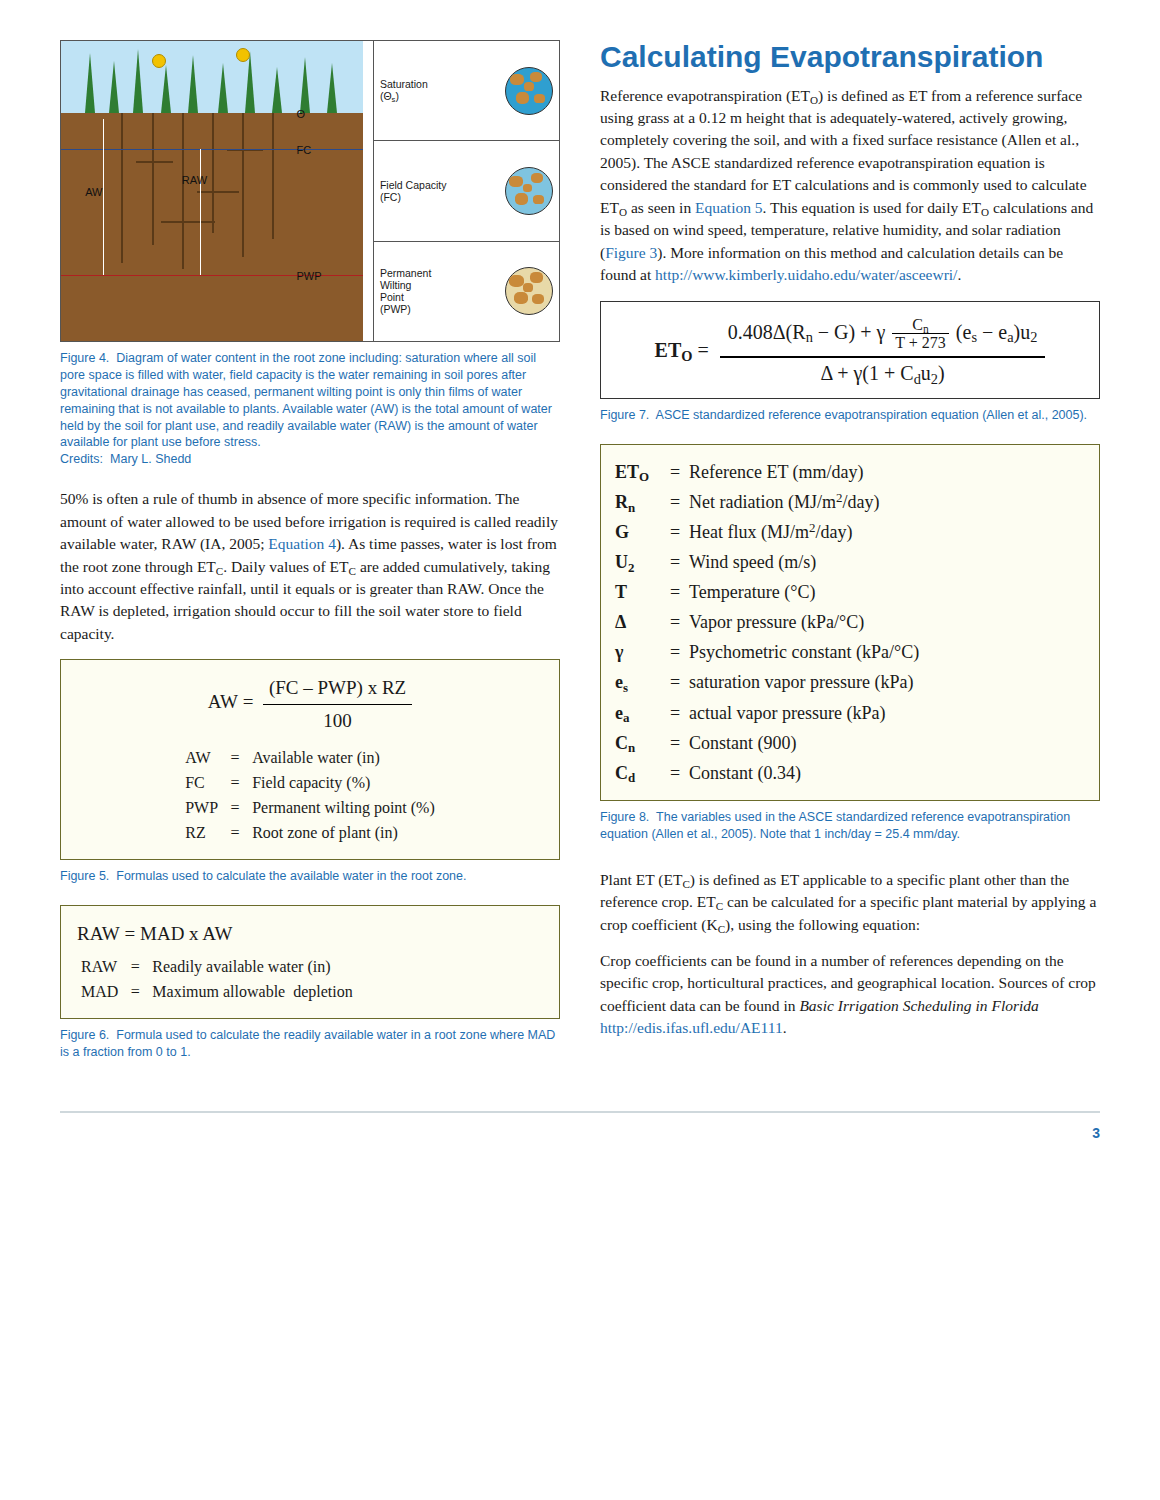Θ FC PWP AW RAW
Saturation
(Θs)
Field Capacity
(FC)
Permanent
Wilting
Point
(PWP)
Figure 4. Diagram of water content in the root zone including: saturation where all soil pore space is filled with water, field capacity is the water remaining in soil pores after gravitational drainage has ceased, permanent wilting point is only thin films of water remaining that is not available to plants. Available water (AW) is the total amount of water held by the soil for plant use, and readily available water (RAW) is the amount of water available for plant use before stress.
Credits: Mary L. Shedd
50% is often a rule of thumb in absence of more specific information. The amount of water allowed to be used before irrigation is required is called readily available water, RAW (IA, 2005; Equation 4). As time passes, water is lost from the root zone through ETC. Daily values of ETC are added cumulatively, taking into account effective rainfall, until it equals or is greater than RAW. Once the RAW is depleted, irrigation should occur to fill the soil water store to field capacity.
AW = (FC – PWP) x RZ 100
| AW | = | Available water (in) |
| FC | = | Field capacity (%) |
| PWP | = | Permanent wilting point (%) |
| RZ | = | Root zone of plant (in) |
Figure 5. Formulas used to calculate the available water in the root zone.
RAW = MAD x AW
| RAW | = | Readily available water (in) |
| MAD | = | Maximum allowable depletion |
Figure 6. Formula used to calculate the readily available water in a root zone where MAD is a fraction from 0 to 1.
Calculating Evapotranspiration
Reference evapotranspiration (ETO) is defined as ET from a reference surface using grass at a 0.12 m height that is adequately-watered, actively growing, completely covering the soil, and with a fixed surface resistance (Allen et al., 2005). The ASCE standardized reference evapotranspiration equation is considered the standard for ET calculations and is commonly used to calculate ETO as seen in Equation 5. This equation is used for daily ETO calculations and is based on wind speed, temperature, relative humidity, and solar radiation (Figure 3). More information on this method and calculation details can be found at http://www.kimberly.uidaho.edu/water/asceewri/.
ETO = 0.408Δ(Rn − G) + γ Cn T + 273 (es − ea)u2 Δ + γ(1 + Cdu2)
Figure 7. ASCE standardized reference evapotranspiration equation (Allen et al., 2005).
| ET O | = | Reference ET (mm/day) |
| R n | = | Net radiation (MJ/m 2 /day) |
| G | = | Heat flux (MJ/m 2 /day) |
| U 2 | = | Wind speed (m/s) |
| T | = | Temperature (°C) |
| Δ | = | Vapor pressure (kPa/°C) |
| γ | = | Psychometric constant (kPa/°C) |
| e s | = | saturation vapor pressure (kPa) |
| e a | = | actual vapor pressure (kPa) |
| C n | = | Constant (900) |
| C d | = | Constant (0.34) |
Figure 8. The variables used in the ASCE standardized reference evapotranspiration equation (Allen et al., 2005). Note that 1 inch/day = 25.4 mm/day.
Plant ET (ETC) is defined as ET applicable to a specific plant other than the reference crop. ETC can be calculated for a specific plant material by applying a crop coefficient (KC), using the following equation:
Crop coefficients can be found in a number of references depending on the specific crop, horticultural practices, and geographical location. Sources of crop coefficient data can be found in Basic Irrigation Scheduling in Florida http://edis.ifas.ufl.edu/AE111.
3